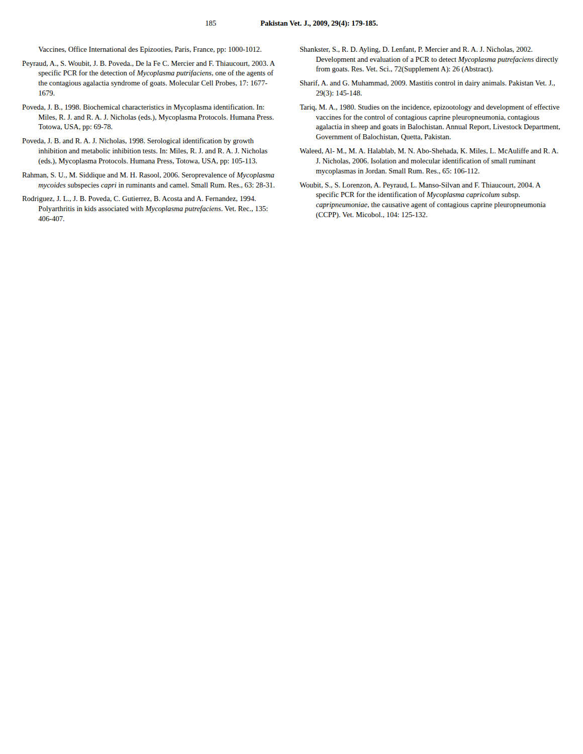185 Pakistan Vet. J., 2009, 29(4): 179-185.
Vaccines, Office International des Epizooties, Paris, France, pp: 1000-1012.
Peyraud, A., S. Woubit, J. B. Poveda., De la Fe C. Mercier and F. Thiaucourt, 2003. A specific PCR for the detection of Mycoplasma putrifaciens, one of the agents of the contagious agalactia syndrome of goats. Molecular Cell Probes, 17: 1677-1679.
Poveda, J. B., 1998. Biochemical characteristics in Mycoplasma identification. In: Miles, R. J. and R. A. J. Nicholas (eds.), Mycoplasma Protocols. Humana Press. Totowa, USA, pp: 69-78.
Poveda, J. B. and R. A. J. Nicholas, 1998. Serological identification by growth inhibition and metabolic inhibition tests. In: Miles, R. J. and R. A. J. Nicholas (eds.), Mycoplasma Protocols. Humana Press, Totowa, USA, pp: 105-113.
Rahman, S. U., M. Siddique and M. H. Rasool, 2006. Seroprevalence of Mycoplasma mycoides subspecies capri in ruminants and camel. Small Rum. Res., 63: 28-31.
Rodriguez, J. L., J. B. Poveda, C. Gutierrez, B. Acosta and A. Fernandez, 1994. Polyarthritis in kids associated with Mycoplasma putrefaciens. Vet. Rec., 135: 406-407.
Shankster, S., R. D. Ayling, D. Lenfant, P. Mercier and R. A. J. Nicholas, 2002. Development and evaluation of a PCR to detect Mycoplasma putrefaciens directly from goats. Res. Vet. Sci., 72(Supplement A): 26 (Abstract).
Sharif, A. and G. Muhammad, 2009. Mastitis control in dairy animals. Pakistan Vet. J., 29(3): 145-148.
Tariq, M. A., 1980. Studies on the incidence, epizootology and development of effective vaccines for the control of contagious caprine pleuropneumonia, contagious agalactia in sheep and goats in Balochistan. Annual Report, Livestock Department, Government of Balochistan, Quetta, Pakistan.
Waleed, Al- M., M. A. Halablab, M. N. Abo-Shehada, K. Miles, L. McAuliffe and R. A. J. Nicholas, 2006. Isolation and molecular identification of small ruminant mycoplasmas in Jordan. Small Rum. Res., 65: 106-112.
Woubit, S., S. Lorenzon, A. Peyraud, L. Manso-Silvan and F. Thiaucourt, 2004. A specific PCR for the identification of Mycoplasma capricolum subsp. capripneumoniae, the causative agent of contagious caprine pleuropneumonia (CCPP). Vet. Micobol., 104: 125-132.